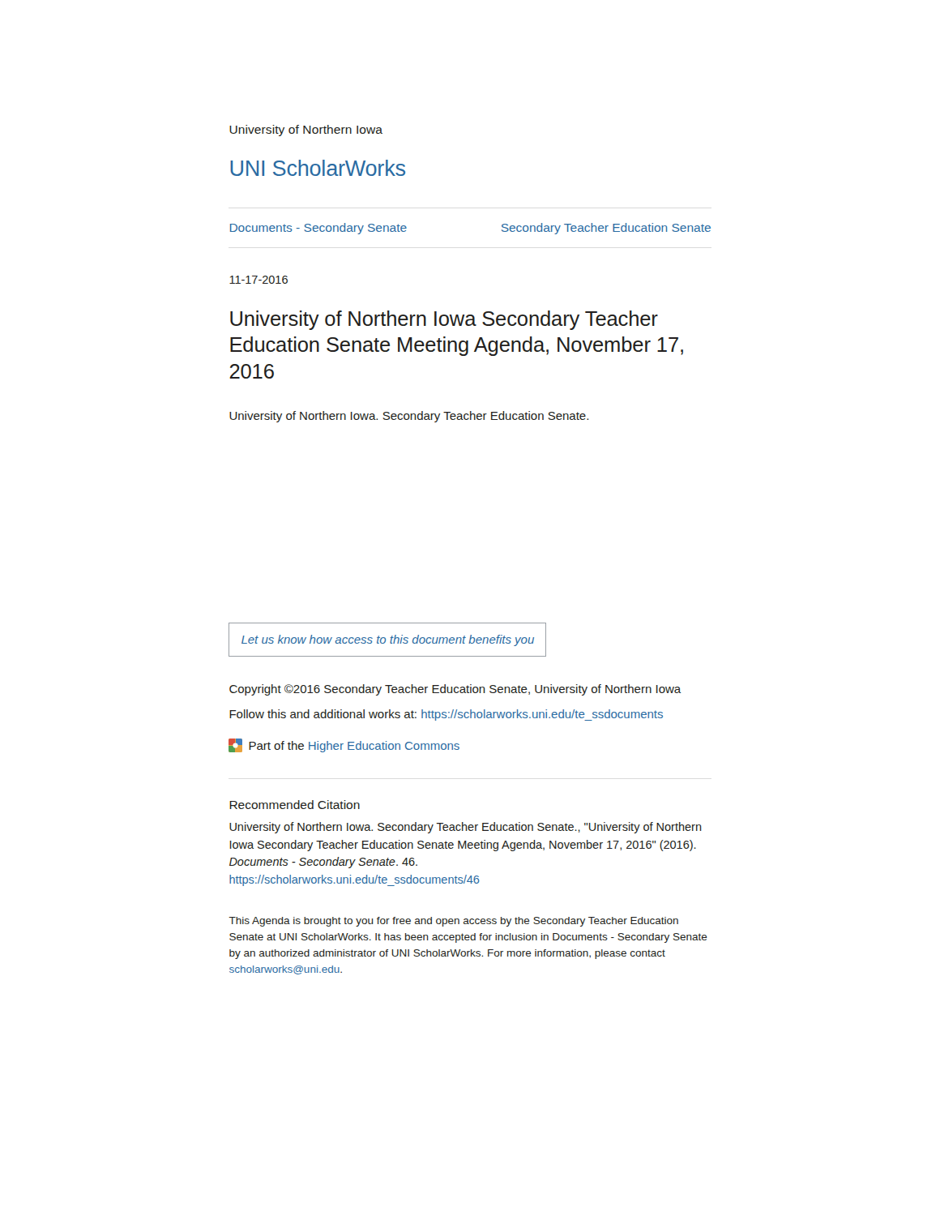University of Northern Iowa
UNI ScholarWorks
Documents - Secondary Senate Secondary Teacher Education Senate
11-17-2016
University of Northern Iowa Secondary Teacher Education Senate Meeting Agenda, November 17, 2016
University of Northern Iowa. Secondary Teacher Education Senate.
Let us know how access to this document benefits you
Copyright ©2016 Secondary Teacher Education Senate, University of Northern Iowa
Follow this and additional works at: https://scholarworks.uni.edu/te_ssdocuments
Part of the Higher Education Commons
Recommended Citation
University of Northern Iowa. Secondary Teacher Education Senate., "University of Northern Iowa Secondary Teacher Education Senate Meeting Agenda, November 17, 2016" (2016). Documents - Secondary Senate. 46.
https://scholarworks.uni.edu/te_ssdocuments/46
This Agenda is brought to you for free and open access by the Secondary Teacher Education Senate at UNI ScholarWorks. It has been accepted for inclusion in Documents - Secondary Senate by an authorized administrator of UNI ScholarWorks. For more information, please contact scholarworks@uni.edu.